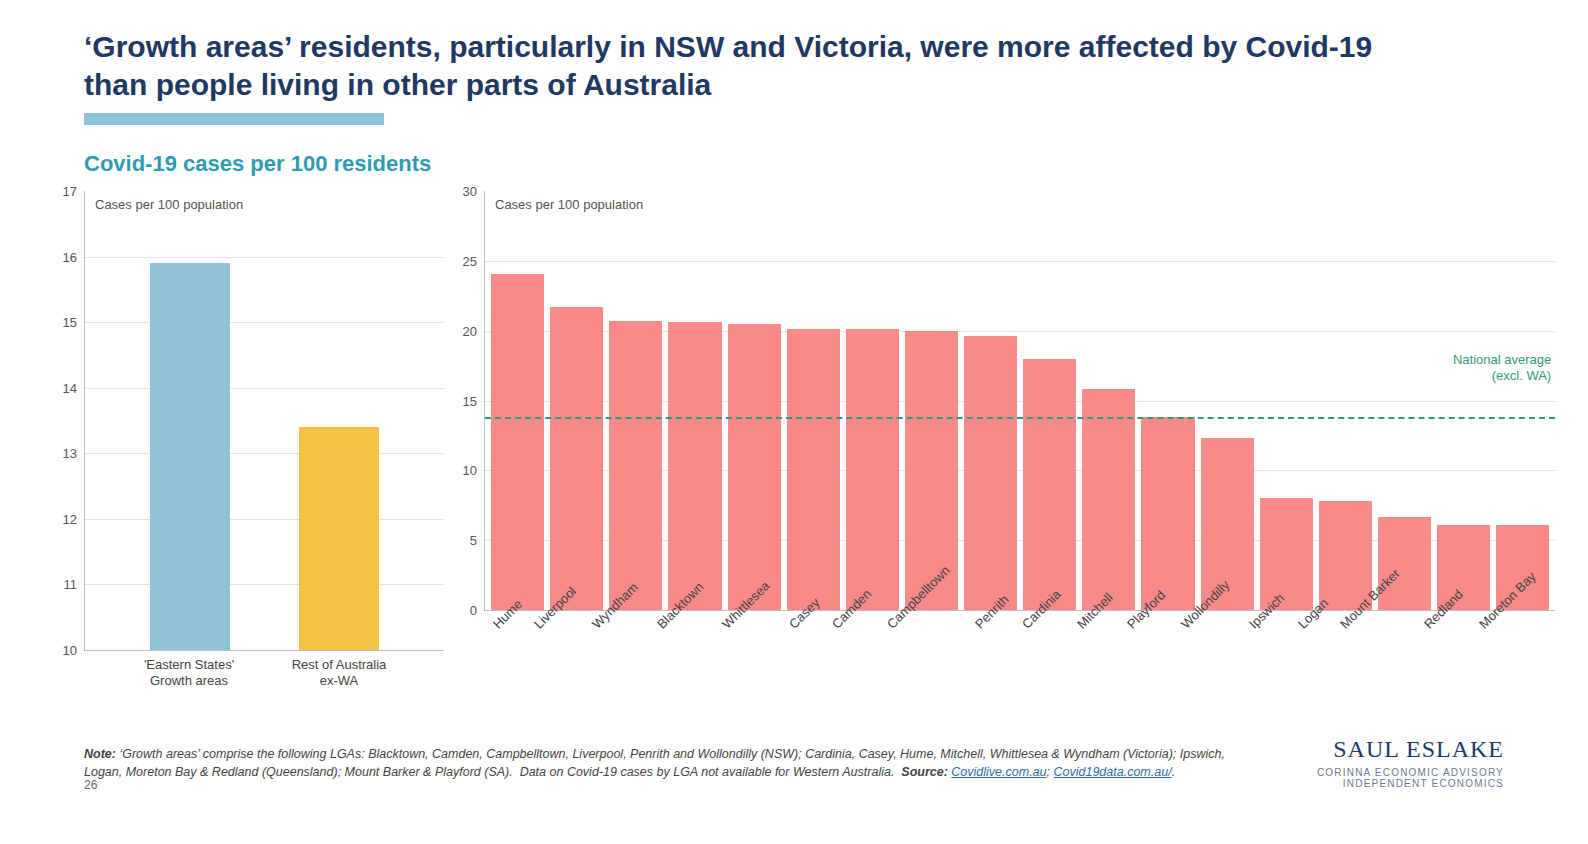‘Growth areas’ residents, particularly in NSW and Victoria, were more affected by Covid-19 than people living in other parts of Australia
Covid-19 cases per 100 residents
Cases per 100 population
17 16 15 14 13 12 11 10
'Eastern States'
Growth areas Rest of Australia
ex-WA
Cases per 100 population
30 25 20 15 10 5 0
National average
(excl. WA)
Hume Liverpool Wyndham Blacktown Whittlesea Casey Camden Campbelltown Penrith Cardinia Mitchell Playford Wollondilly Ipswich Logan Mount Barker Redland Moreton Bay
Note: ‘Growth areas’ comprise the following LGAs: Blacktown, Camden, Campbelltown, Liverpool, Penrith and Wollondilly (NSW); Cardinia, Casey, Hume, Mitchell, Whittlesea & Wyndham (Victoria); Ipswich, Logan, Moreton Bay & Redland (Queensland); Mount Barker & Playford (SA). Data on Covid-19 cases by LGA not available for Western Australia. Source: Covidlive.com.au; Covid19data.com.au/.
26
SAUL ESLAKE
CORINNA ECONOMIC ADVISORY
INDEPENDENT ECONOMICS